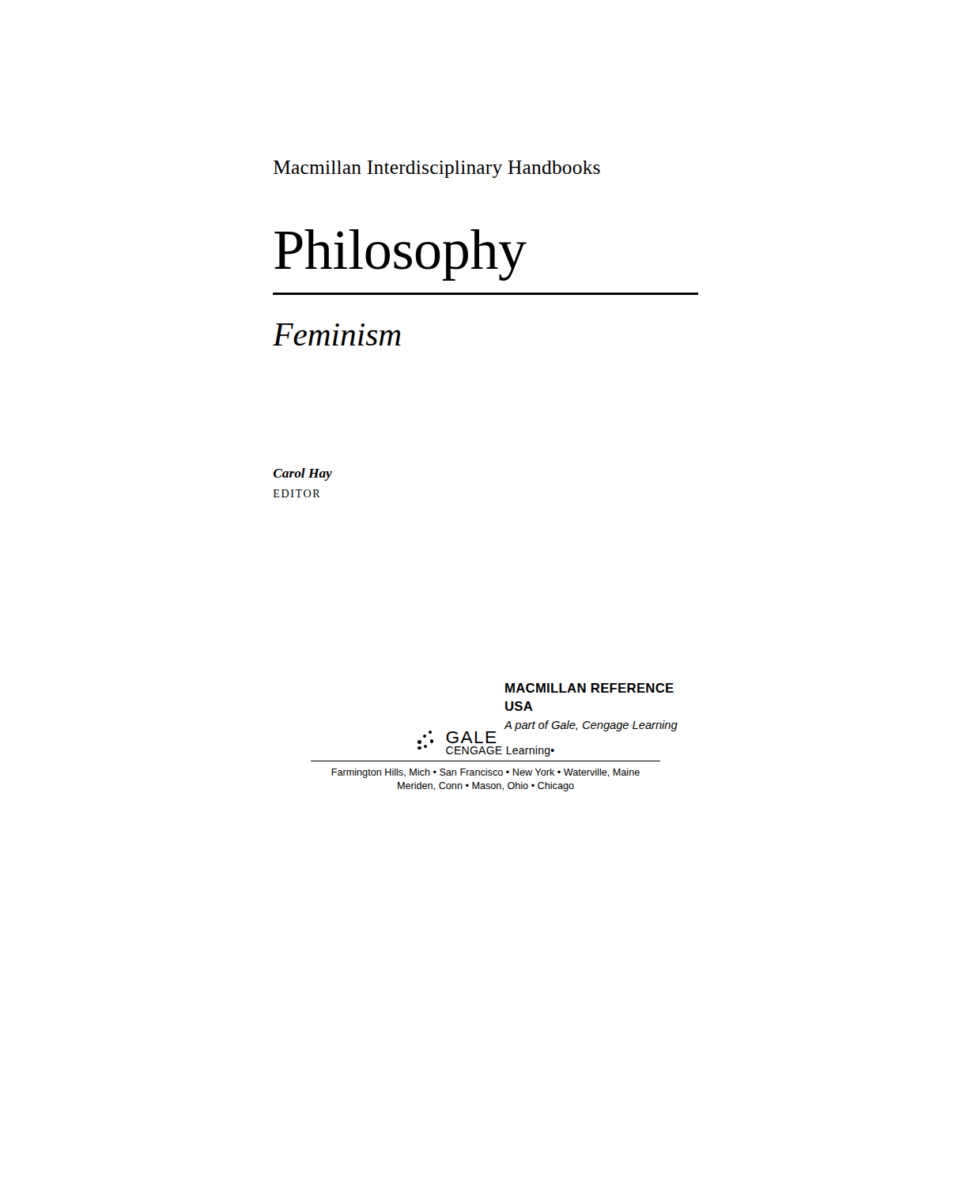Macmillan Interdisciplinary Handbooks
Philosophy
Feminism
Carol Hay
Editor
MACMILLAN REFERENCE USA
A part of Gale, Cengage Learning
GALE CENGAGE Learning•
Farmington Hills, Mich • San Francisco • New York • Waterville, Maine
Meriden, Conn • Mason, Ohio • Chicago